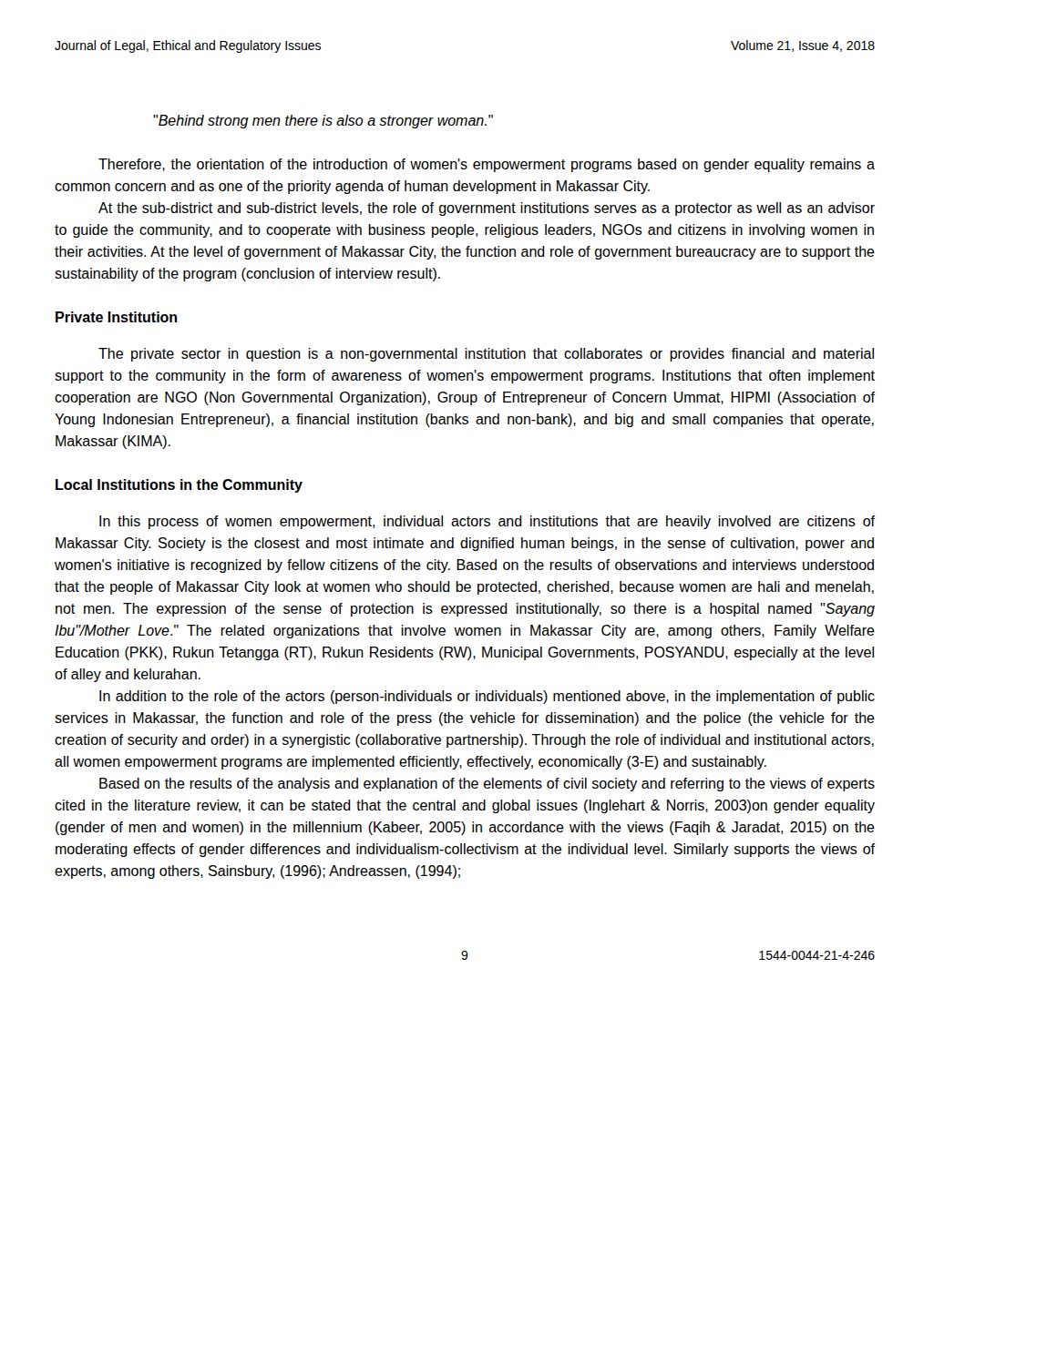Journal of Legal, Ethical and Regulatory Issues Volume 21, Issue 4, 2018
"Behind strong men there is also a stronger woman."
Therefore, the orientation of the introduction of women's empowerment programs based on gender equality remains a common concern and as one of the priority agenda of human development in Makassar City.
At the sub-district and sub-district levels, the role of government institutions serves as a protector as well as an advisor to guide the community, and to cooperate with business people, religious leaders, NGOs and citizens in involving women in their activities. At the level of government of Makassar City, the function and role of government bureaucracy are to support the sustainability of the program (conclusion of interview result).
Private Institution
The private sector in question is a non-governmental institution that collaborates or provides financial and material support to the community in the form of awareness of women's empowerment programs. Institutions that often implement cooperation are NGO (Non Governmental Organization), Group of Entrepreneur of Concern Ummat, HIPMI (Association of Young Indonesian Entrepreneur), a financial institution (banks and non-bank), and big and small companies that operate, Makassar (KIMA).
Local Institutions in the Community
In this process of women empowerment, individual actors and institutions that are heavily involved are citizens of Makassar City. Society is the closest and most intimate and dignified human beings, in the sense of cultivation, power and women's initiative is recognized by fellow citizens of the city. Based on the results of observations and interviews understood that the people of Makassar City look at women who should be protected, cherished, because women are hali and menelah, not men. The expression of the sense of protection is expressed institutionally, so there is a hospital named "Sayang Ibu"/Mother Love." The related organizations that involve women in Makassar City are, among others, Family Welfare Education (PKK), Rukun Tetangga (RT), Rukun Residents (RW), Municipal Governments, POSYANDU, especially at the level of alley and kelurahan.
In addition to the role of the actors (person-individuals or individuals) mentioned above, in the implementation of public services in Makassar, the function and role of the press (the vehicle for dissemination) and the police (the vehicle for the creation of security and order) in a synergistic (collaborative partnership). Through the role of individual and institutional actors, all women empowerment programs are implemented efficiently, effectively, economically (3-E) and sustainably.
Based on the results of the analysis and explanation of the elements of civil society and referring to the views of experts cited in the literature review, it can be stated that the central and global issues (Inglehart & Norris, 2003)on gender equality (gender of men and women) in the millennium (Kabeer, 2005) in accordance with the views (Faqih & Jaradat, 2015) on the moderating effects of gender differences and individualism-collectivism at the individual level. Similarly supports the views of experts, among others, Sainsbury, (1996); Andreassen, (1994);
9 1544-0044-21-4-246